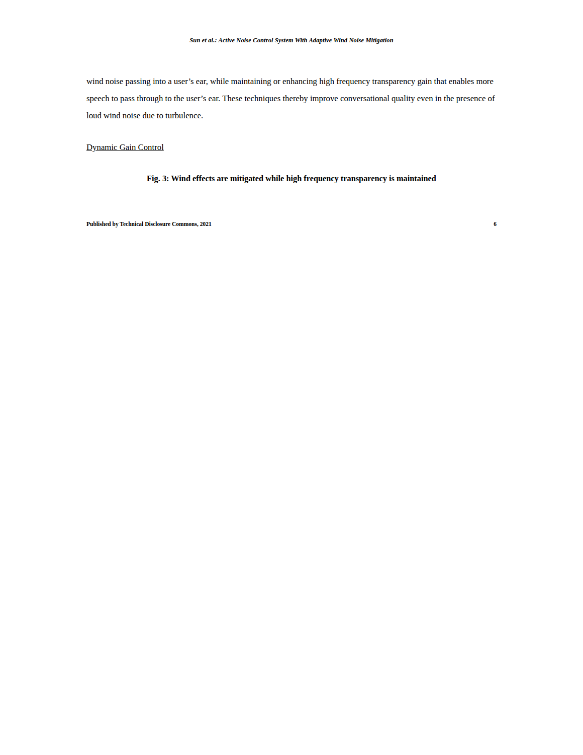Sun et al.: Active Noise Control System With Adaptive Wind Noise Mitigation
wind noise passing into a user’s ear, while maintaining or enhancing high frequency transparency gain that enables more speech to pass through to the user’s ear. These techniques thereby improve conversational quality even in the presence of loud wind noise due to turbulence.
Dynamic Gain Control
Fig. 3: Wind effects are mitigated while high frequency transparency is maintained
Published by Technical Disclosure Commons, 2021 6